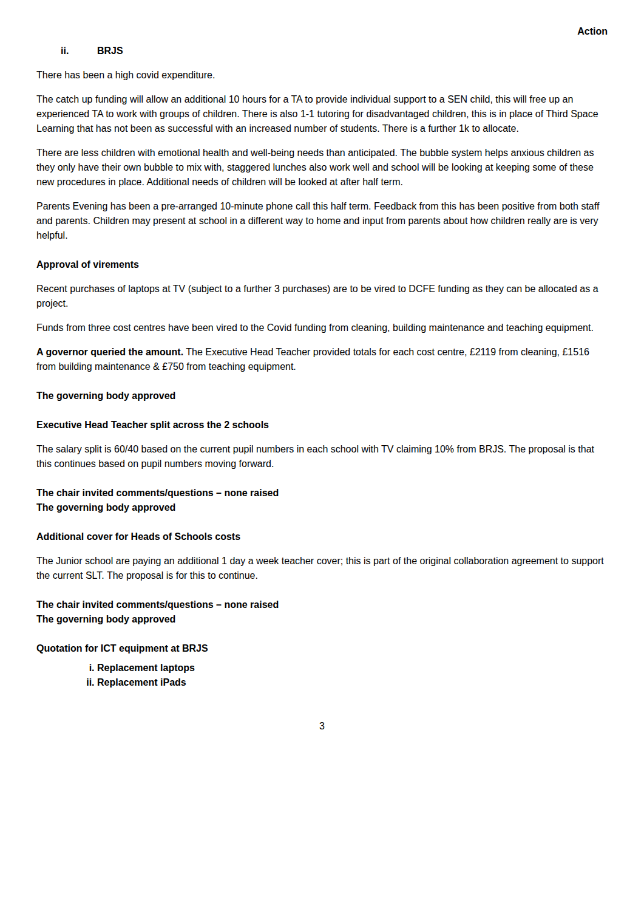Action
ii. BRJS
There has been a high covid expenditure.
The catch up funding will allow an additional 10 hours for a TA to provide individual support to a SEN child, this will free up an experienced TA to work with groups of children. There is also 1-1 tutoring for disadvantaged children, this is in place of Third Space Learning that has not been as successful with an increased number of students. There is a further 1k to allocate.
There are less children with emotional health and well-being needs than anticipated. The bubble system helps anxious children as they only have their own bubble to mix with, staggered lunches also work well and school will be looking at keeping some of these new procedures in place. Additional needs of children will be looked at after half term.
Parents Evening has been a pre-arranged 10-minute phone call this half term. Feedback from this has been positive from both staff and parents. Children may present at school in a different way to home and input from parents about how children really are is very helpful.
Approval of virements
Recent purchases of laptops at TV (subject to a further 3 purchases) are to be vired to DCFE funding as they can be allocated as a project.
Funds from three cost centres have been vired to the Covid funding from cleaning, building maintenance and teaching equipment.
A governor queried the amount. The Executive Head Teacher provided totals for each cost centre, £2119 from cleaning, £1516 from building maintenance & £750 from teaching equipment.
The governing body approved
Executive Head Teacher split across the 2 schools
The salary split is 60/40 based on the current pupil numbers in each school with TV claiming 10% from BRJS. The proposal is that this continues based on pupil numbers moving forward.
The chair invited comments/questions – none raised
The governing body approved
Additional cover for Heads of Schools costs
The Junior school are paying an additional 1 day a week teacher cover; this is part of the original collaboration agreement to support the current SLT. The proposal is for this to continue.
The chair invited comments/questions – none raised
The governing body approved
Quotation for ICT equipment at BRJS
Replacement laptops
Replacement iPads
3